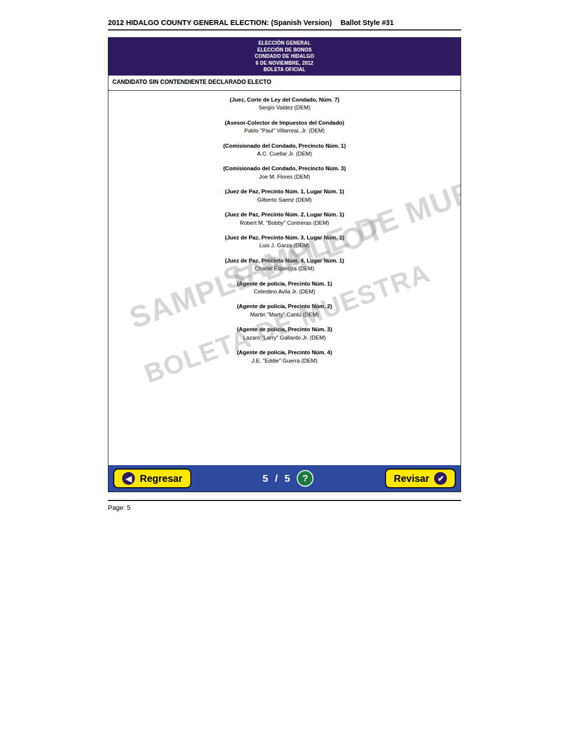2012 HIDALGO COUNTY GENERAL ELECTION: (Spanish Version)Ballot Style #31
ELECCIÓN GENERAL
ELECCIÓN DE BONOS
CONDADO DE HIDALGO
6 DE NOVIEMBRE, 2012
BOLETA OFICIAL
CANDIDATO SIN CONTENDIENTE DECLARADO ELECTO
SAMPLE BALLOT
SAMPLE DE MUESTRA
BOLETA DE MUESTRA
(Juez, Corte de Ley del Condado, Núm. 7)
Sergio Valdez (DEM)
(Asesor-Colector de Impuestos del Condado)
Pablo "Paul" Villarreal, Jr. (DEM)
(Comisionado del Condado, Precincto Núm. 1)
A.C. Cuellar Jr. (DEM)
(Comisionado del Condado, Precincto Núm. 3)
Joe M. Flores (DEM)
(Juez de Paz, Precinto Núm. 1, Lugar Núm. 1)
Gilberto Saenz (DEM)
(Juez de Paz, Precinto Núm. 2, Lugar Núm. 1)
Robert M. "Bobby" Contreras (DEM)
(Juez de Paz, Precinto Núm. 3, Lugar Núm. 1)
Luis J. Garza (DEM)
(Juez de Paz, Precinto Núm. 4, Lugar Núm. 1)
Charlie Espinoza (DEM)
(Agente de policía, Precinto Núm. 1)
Celestino Avila Jr. (DEM)
(Agente de policía, Precinto Núm. 2)
Martin "Marty" Cantú (DEM)
(Agente de policía, Precinto Núm. 3)
Lazaro "Larry" Gallardo Jr. (DEM)
(Agente de policía, Precinto Núm. 4)
J.E. "Eddie" Guerra (DEM)
◀ Regresar
5 / 5 ?
Revisar ✔
Page: 5